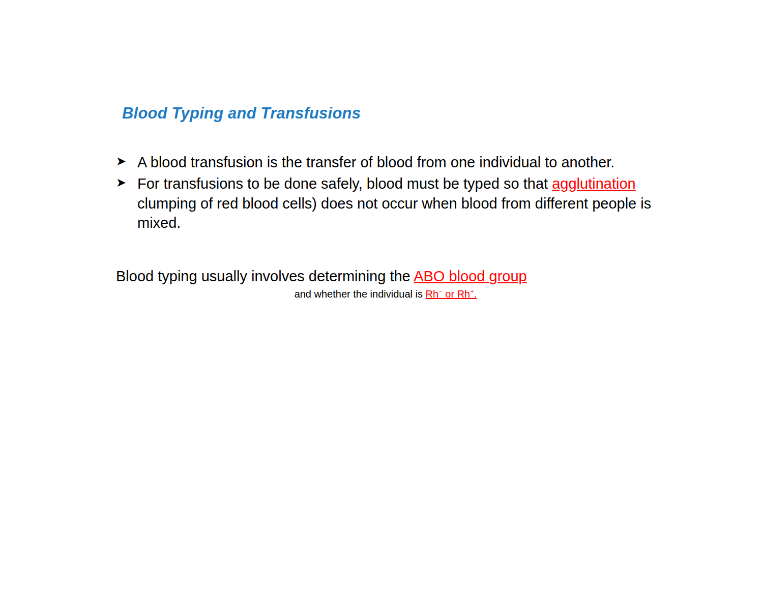Blood Typing and Transfusions
A blood transfusion is the transfer of blood from one individual to another.
For transfusions to be done safely, blood must be typed so that agglutination clumping of red blood cells) does not occur when blood from different people is mixed.
Blood typing usually involves determining the ABO blood group and whether the individual is Rh− or Rh+.